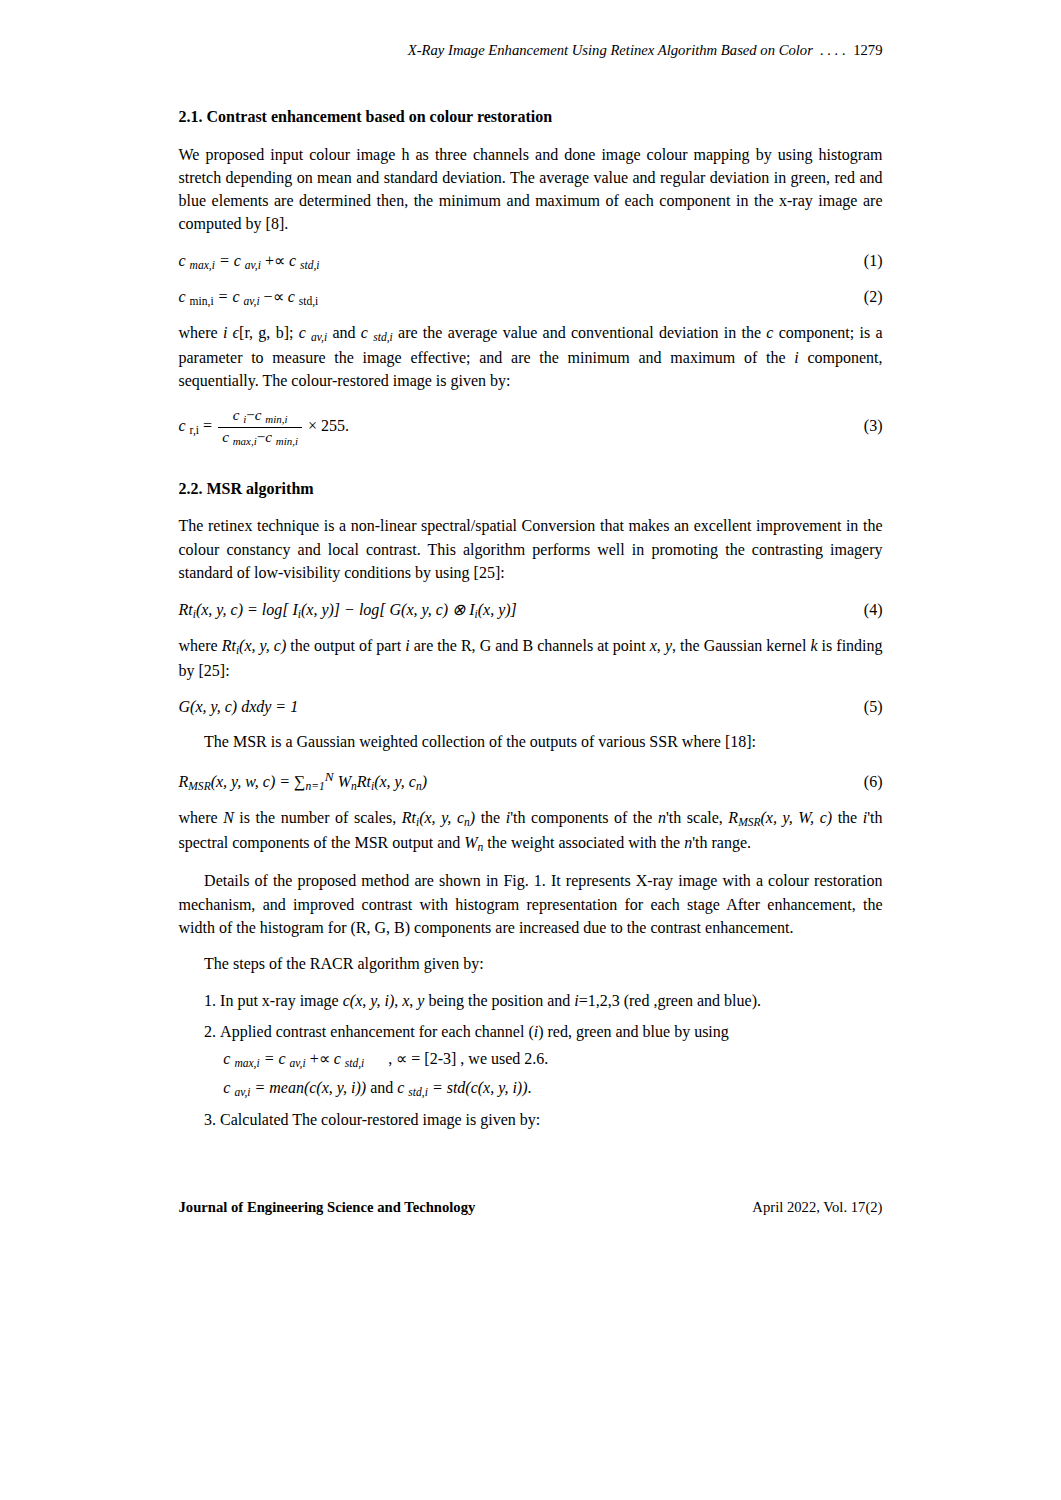X-Ray Image Enhancement Using Retinex Algorithm Based on Color . . . . 1279
2.1. Contrast enhancement based on colour restoration
We proposed input colour image h as three channels and done image colour mapping by using histogram stretch depending on mean and standard deviation. The average value and regular deviation in green, red and blue elements are determined then, the minimum and maximum of each component in the x-ray image are computed by [8].
c max,i = c av,i +∝ c std,i
(1)
c min,i = c av,i −∝ c std,i
(2)
where i ϵ[r, g, b]; c av,i and c std,i are the average value and conventional deviation in the c component; is a parameter to measure the image effective; and are the minimum and maximum of the i component, sequentially. The colour-restored image is given by:
c r,i = c i−c min,i c max,i−c min,i × 255.
(3)
2.2. MSR algorithm
The retinex technique is a non-linear spectral/spatial Conversion that makes an excellent improvement in the colour constancy and local contrast. This algorithm performs well in promoting the contrasting imagery standard of low-visibility conditions by using [25]:
Rti(x, y, c) = log[ Ii(x, y)] − log[ G(x, y, c) ⊗ Ii(x, y)]
(4)
where Rti(x, y, c) the output of part i are the R, G and B channels at point x, y, the Gaussian kernel k is finding by [25]:
G(x, y, c) dxdy = 1
(5)
The MSR is a Gaussian weighted collection of the outputs of various SSR where [18]:
RMSR(x, y, w, c) = ∑n=1N WnRti(x, y, cn)
(6)
where N is the number of scales, Rti(x, y, cn) the i'th components of the n'th scale, RMSR(x, y, W, c) the i'th spectral components of the MSR output and Wn the weight associated with the n'th range.
Details of the proposed method are shown in Fig. 1. It represents X-ray image with a colour restoration mechanism, and improved contrast with histogram representation for each stage After enhancement, the width of the histogram for (R, G, B) components are increased due to the contrast enhancement.
The steps of the RACR algorithm given by:
In put x-ray image c(x, y, i), x, y being the position and i=1,2,3 (red ,green and blue).
Applied contrast enhancement for each channel (i) red, green and blue by using
c max,i = c av,i +∝ c std,i , ∝ = [2-3] , we used 2.6.
c av,i = mean(c(x, y, i)) and c std,i = std(c(x, y, i)).
Calculated The colour-restored image is given by:
Journal of Engineering Science and Technology
April 2022, Vol. 17(2)